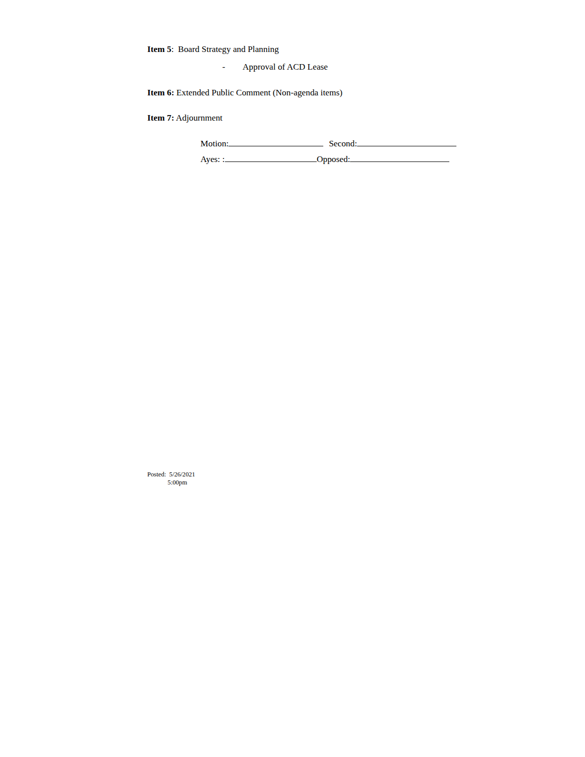Item 5: Board Strategy and Planning
Approval of ACD Lease
Item 6: Extended Public Comment (Non-agenda items)
Item 7: Adjournment
Motion: Second:
Ayes: : Opposed:
Posted: 5/26/2021 5:00pm